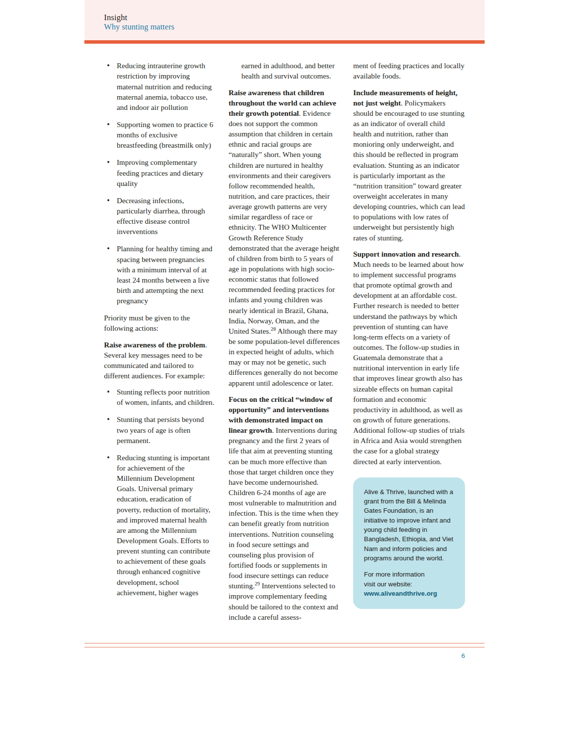Insight
Why stunting matters
Reducing intrauterine growth restriction by improving maternal nutrition and reducing maternal anemia, tobacco use, and indoor air pollution
Supporting women to practice 6 months of exclusive breastfeeding (breastmilk only)
Improving complementary feeding practices and dietary quality
Decreasing infections, particularly diarrhea, through effective disease control inverventions
Planning for healthy timing and spacing between pregnancies with a minimum interval of at least 24 months between a live birth and attempting the next pregnancy
Priority must be given to the following actions:
Raise awareness of the problem. Several key messages need to be communicated and tailored to different audiences. For example:
Stunting reflects poor nutrition of women, infants, and children.
Stunting that persists beyond two years of age is often permanent.
Reducing stunting is important for achievement of the Millennium Development Goals. Universal primary education, eradication of poverty, reduction of mortality, and improved maternal health are among the Millennium Development Goals. Efforts to prevent stunting can contribute to achievement of these goals through enhanced cognitive development, school achievement, higher wages
earned in adulthood, and better health and survival outcomes.
Raise awareness that children throughout the world can achieve their growth potential. Evidence does not support the common assumption that children in certain ethnic and racial groups are “naturally” short. When young children are nurtured in healthy environments and their caregivers follow recommended health, nutrition, and care practices, their average growth patterns are very similar regardless of race or ethnicity. The WHO Multicenter Growth Reference Study demonstrated that the average height of children from birth to 5 years of age in populations with high socio-economic status that followed recommended feeding practices for infants and young children was nearly identical in Brazil, Ghana, India, Norway, Oman, and the United States.28 Although there may be some population-level differences in expected height of adults, which may or may not be genetic, such differences generally do not become apparent until adolescence or later.
Focus on the critical “window of opportunity” and interventions with demonstrated impact on linear growth. Interventions during pregnancy and the first 2 years of life that aim at preventing stunting can be much more effective than those that target children once they have become undernourished. Children 6-24 months of age are most vulnerable to malnutrition and infection. This is the time when they can benefit greatly from nutrition interventions. Nutrition counseling in food secure settings and counseling plus provision of fortified foods or supplements in food insecure settings can reduce stunting.29 Interventions selected to improve complementary feeding should be tailored to the context and include a careful assess-
ment of feeding practices and locally available foods.
Include measurements of height, not just weight. Policymakers should be encouraged to use stunting as an indicator of overall child health and nutrition, rather than monioring only underweight, and this should be reflected in program evaluation. Stunting as an indicator is particularly important as the “nutrition transition” toward greater overweight accelerates in many developing countries, which can lead to populations with low rates of underweight but persistently high rates of stunting.
Support innovation and research. Much needs to be learned about how to implement successful programs that promote optimal growth and development at an affordable cost. Further research is needed to better understand the pathways by which prevention of stunting can have long-term effects on a variety of outcomes. The follow-up studies in Guatemala demonstrate that a nutritional intervention in early life that improves linear growth also has sizeable effects on human capital formation and economic productivity in adulthood, as well as on growth of future generations. Additional follow-up studies of trials in Africa and Asia would strengthen the case for a global strategy directed at early intervention.
Alive & Thrive, launched with a grant from the Bill & Melinda Gates Foundation, is an initiative to improve infant and young child feeding in Bangladesh, Ethiopia, and Viet Nam and inform policies and programs around the world.
For more information
visit our website:
www.aliveandthrive.org
6